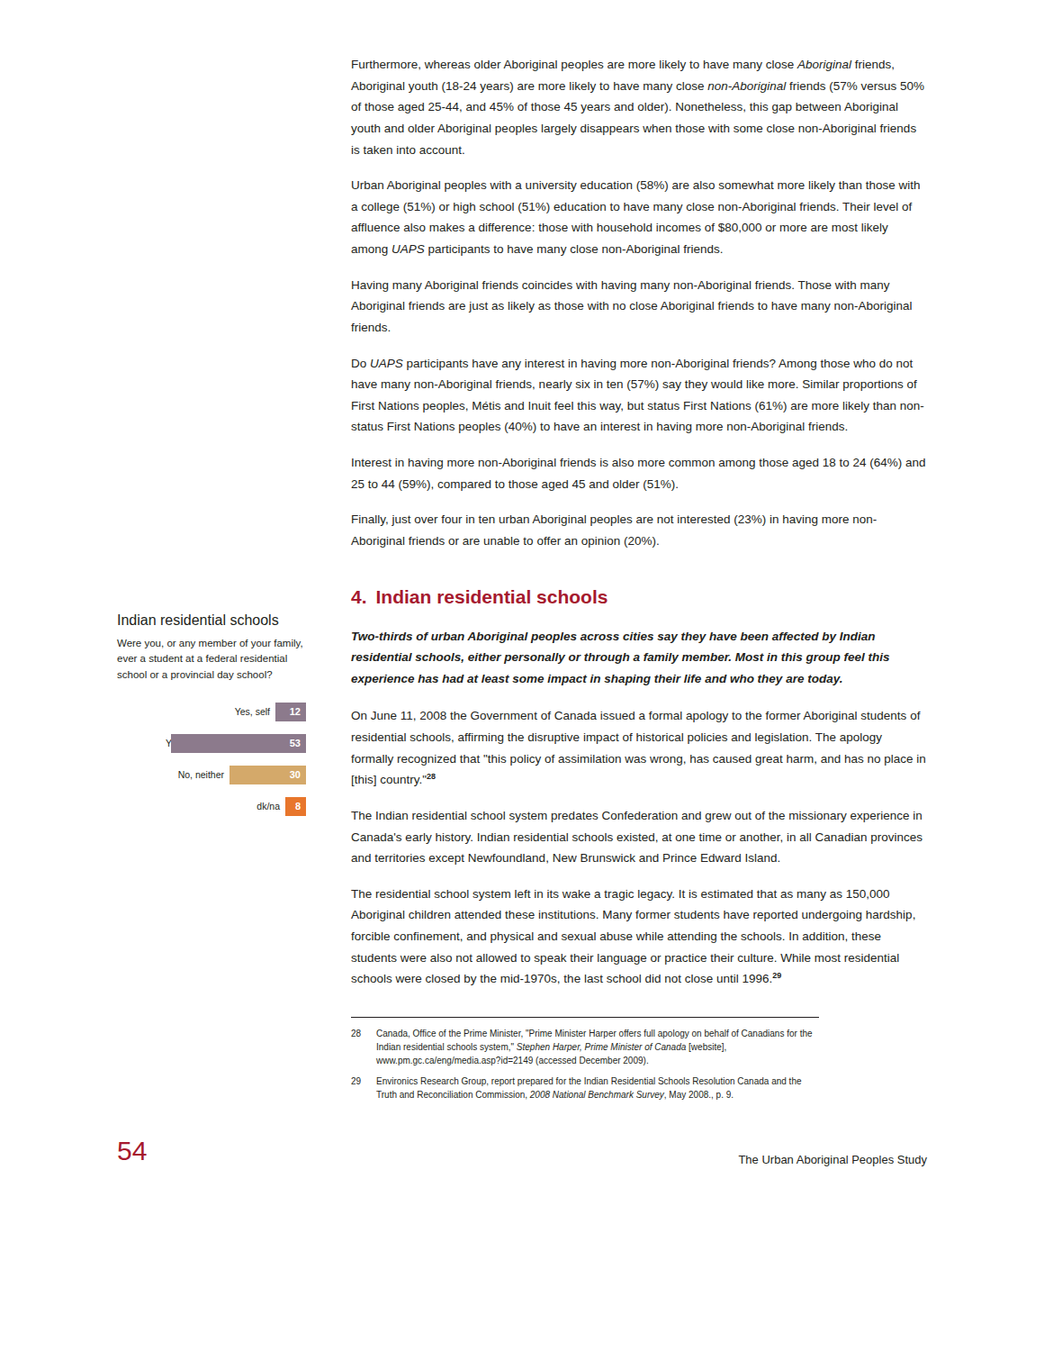Indian residential schools
Were you, or any member of your family, ever a student at a federal residential school or a provincial day school?
Yes, self
12
Yes, family member
53
No, neither
30
dk/na
8
Furthermore, whereas older Aboriginal peoples are more likely to have many close Aboriginal friends, Aboriginal youth (18-24 years) are more likely to have many close non-Aboriginal friends (57% versus 50% of those aged 25-44, and 45% of those 45 years and older). Nonetheless, this gap between Aboriginal youth and older Aboriginal peoples largely disappears when those with some close non-Aboriginal friends is taken into account.
Urban Aboriginal peoples with a university education (58%) are also somewhat more likely than those with a college (51%) or high school (51%) education to have many close non-Aboriginal friends. Their level of affluence also makes a difference: those with household incomes of $80,000 or more are most likely among UAPS participants to have many close non-Aboriginal friends.
Having many Aboriginal friends coincides with having many non-Aboriginal friends. Those with many Aboriginal friends are just as likely as those with no close Aboriginal friends to have many non-Aboriginal friends.
Do UAPS participants have any interest in having more non-Aboriginal friends? Among those who do not have many non-Aboriginal friends, nearly six in ten (57%) say they would like more. Similar proportions of First Nations peoples, Métis and Inuit feel this way, but status First Nations (61%) are more likely than non-status First Nations peoples (40%) to have an interest in having more non-Aboriginal friends.
Interest in having more non-Aboriginal friends is also more common among those aged 18 to 24 (64%) and 25 to 44 (59%), compared to those aged 45 and older (51%).
Finally, just over four in ten urban Aboriginal peoples are not interested (23%) in having more non-Aboriginal friends or are unable to offer an opinion (20%).
4. Indian residential schools
Two-thirds of urban Aboriginal peoples across cities say they have been affected by Indian residential schools, either personally or through a family member. Most in this group feel this experience has had at least some impact in shaping their life and who they are today.
On June 11, 2008 the Government of Canada issued a formal apology to the former Aboriginal students of residential schools, affirming the disruptive impact of historical policies and legislation. The apology formally recognized that "this policy of assimilation was wrong, has caused great harm, and has no place in [this] country."28
The Indian residential school system predates Confederation and grew out of the missionary experience in Canada's early history. Indian residential schools existed, at one time or another, in all Canadian provinces and territories except Newfoundland, New Brunswick and Prince Edward Island.
The residential school system left in its wake a tragic legacy. It is estimated that as many as 150,000 Aboriginal children attended these institutions. Many former students have reported undergoing hardship, forcible confinement, and physical and sexual abuse while attending the schools. In addition, these students were also not allowed to speak their language or practice their culture. While most residential schools were closed by the mid-1970s, the last school did not close until 1996.29
28 Canada, Office of the Prime Minister, "Prime Minister Harper offers full apology on behalf of Canadians for the Indian residential schools system," Stephen Harper, Prime Minister of Canada [website], www.pm.gc.ca/eng/media.asp?id=2149 (accessed December 2009).
29 Environics Research Group, report prepared for the Indian Residential Schools Resolution Canada and the Truth and Reconciliation Commission, 2008 National Benchmark Survey, May 2008., p. 9.
54
The Urban Aboriginal Peoples Study